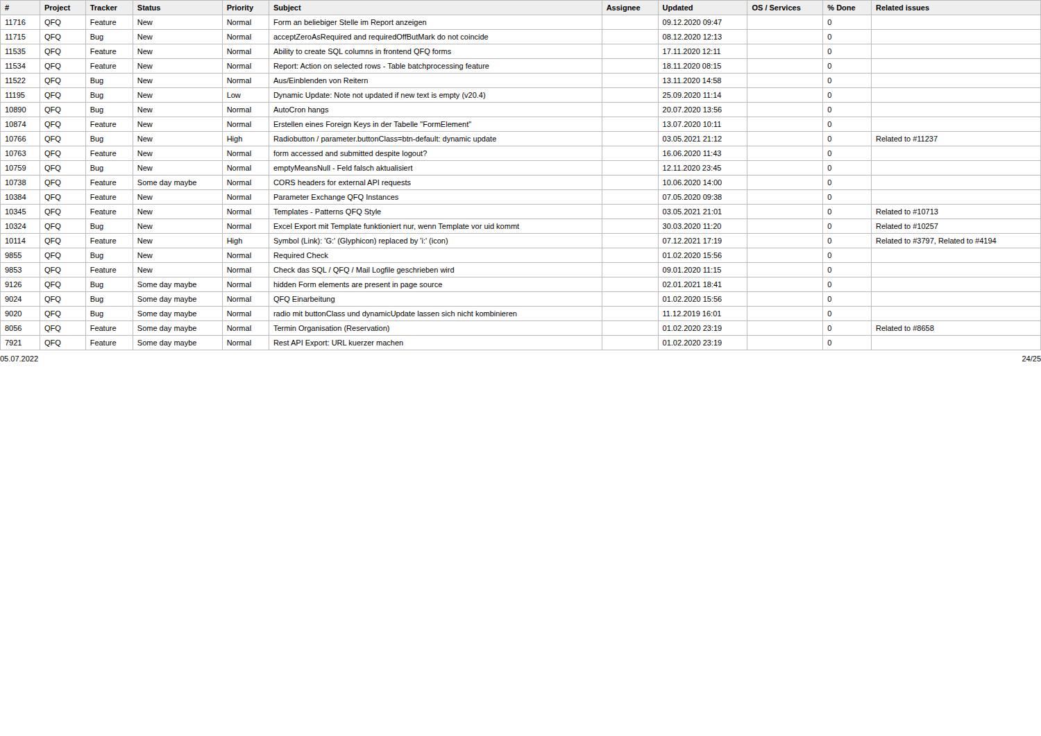| # | Project | Tracker | Status | Priority | Subject | Assignee | Updated | OS / Services | % Done | Related issues |
| --- | --- | --- | --- | --- | --- | --- | --- | --- | --- | --- |
| 11716 | QFQ | Feature | New | Normal | Form an beliebiger Stelle im Report anzeigen | | 09.12.2020 09:47 | | 0 | |
| 11715 | QFQ | Bug | New | Normal | acceptZeroAsRequired and requiredOffButMark do not coincide | | 08.12.2020 12:13 | | 0 | |
| 11535 | QFQ | Feature | New | Normal | Ability to create SQL columns in frontend QFQ forms | | 17.11.2020 12:11 | | 0 | |
| 11534 | QFQ | Feature | New | Normal | Report: Action on selected rows - Table batchprocessing feature | | 18.11.2020 08:15 | | 0 | |
| 11522 | QFQ | Bug | New | Normal | Aus/Einblenden von Reitern | | 13.11.2020 14:58 | | 0 | |
| 11195 | QFQ | Bug | New | Low | Dynamic Update: Note not updated if new text is empty (v20.4) | | 25.09.2020 11:14 | | 0 | |
| 10890 | QFQ | Bug | New | Normal | AutoCron hangs | | 20.07.2020 13:56 | | 0 | |
| 10874 | QFQ | Feature | New | Normal | Erstellen eines Foreign Keys in der Tabelle "FormElement" | | 13.07.2020 10:11 | | 0 | |
| 10766 | QFQ | Bug | New | High | Radiobutton / parameter.buttonClass=btn-default: dynamic update | | 03.05.2021 21:12 | | 0 | Related to #11237 |
| 10763 | QFQ | Feature | New | Normal | form accessed and submitted despite logout? | | 16.06.2020 11:43 | | 0 | |
| 10759 | QFQ | Bug | New | Normal | emptyMeansNull - Feld falsch aktualisiert | | 12.11.2020 23:45 | | 0 | |
| 10738 | QFQ | Feature | Some day maybe | Normal | CORS headers for external API requests | | 10.06.2020 14:00 | | 0 | |
| 10384 | QFQ | Feature | New | Normal | Parameter Exchange QFQ Instances | | 07.05.2020 09:38 | | 0 | |
| 10345 | QFQ | Feature | New | Normal | Templates - Patterns QFQ Style | | 03.05.2021 21:01 | | 0 | Related to #10713 |
| 10324 | QFQ | Bug | New | Normal | Excel Export mit Template funktioniert nur, wenn Template vor uid kommt | | 30.03.2020 11:20 | | 0 | Related to #10257 |
| 10114 | QFQ | Feature | New | High | Symbol (Link): 'G:' (Glyphicon) replaced by 'i:' (icon) | | 07.12.2021 17:19 | | 0 | Related to #3797, Related to #4194 |
| 9855 | QFQ | Bug | New | Normal | Required Check | | 01.02.2020 15:56 | | 0 | |
| 9853 | QFQ | Feature | New | Normal | Check das SQL / QFQ / Mail Logfile geschrieben wird | | 09.01.2020 11:15 | | 0 | |
| 9126 | QFQ | Bug | Some day maybe | Normal | hidden Form elements are present in page source | | 02.01.2021 18:41 | | 0 | |
| 9024 | QFQ | Bug | Some day maybe | Normal | QFQ Einarbeitung | | 01.02.2020 15:56 | | 0 | |
| 9020 | QFQ | Bug | Some day maybe | Normal | radio mit buttonClass und dynamicUpdate lassen sich nicht kombinieren | | 11.12.2019 16:01 | | 0 | |
| 8056 | QFQ | Feature | Some day maybe | Normal | Termin Organisation (Reservation) | | 01.02.2020 23:19 | | 0 | Related to #8658 |
| 7921 | QFQ | Feature | Some day maybe | Normal | Rest API Export: URL kuerzer machen | | 01.02.2020 23:19 | | 0 | |
05.07.2022 24/25